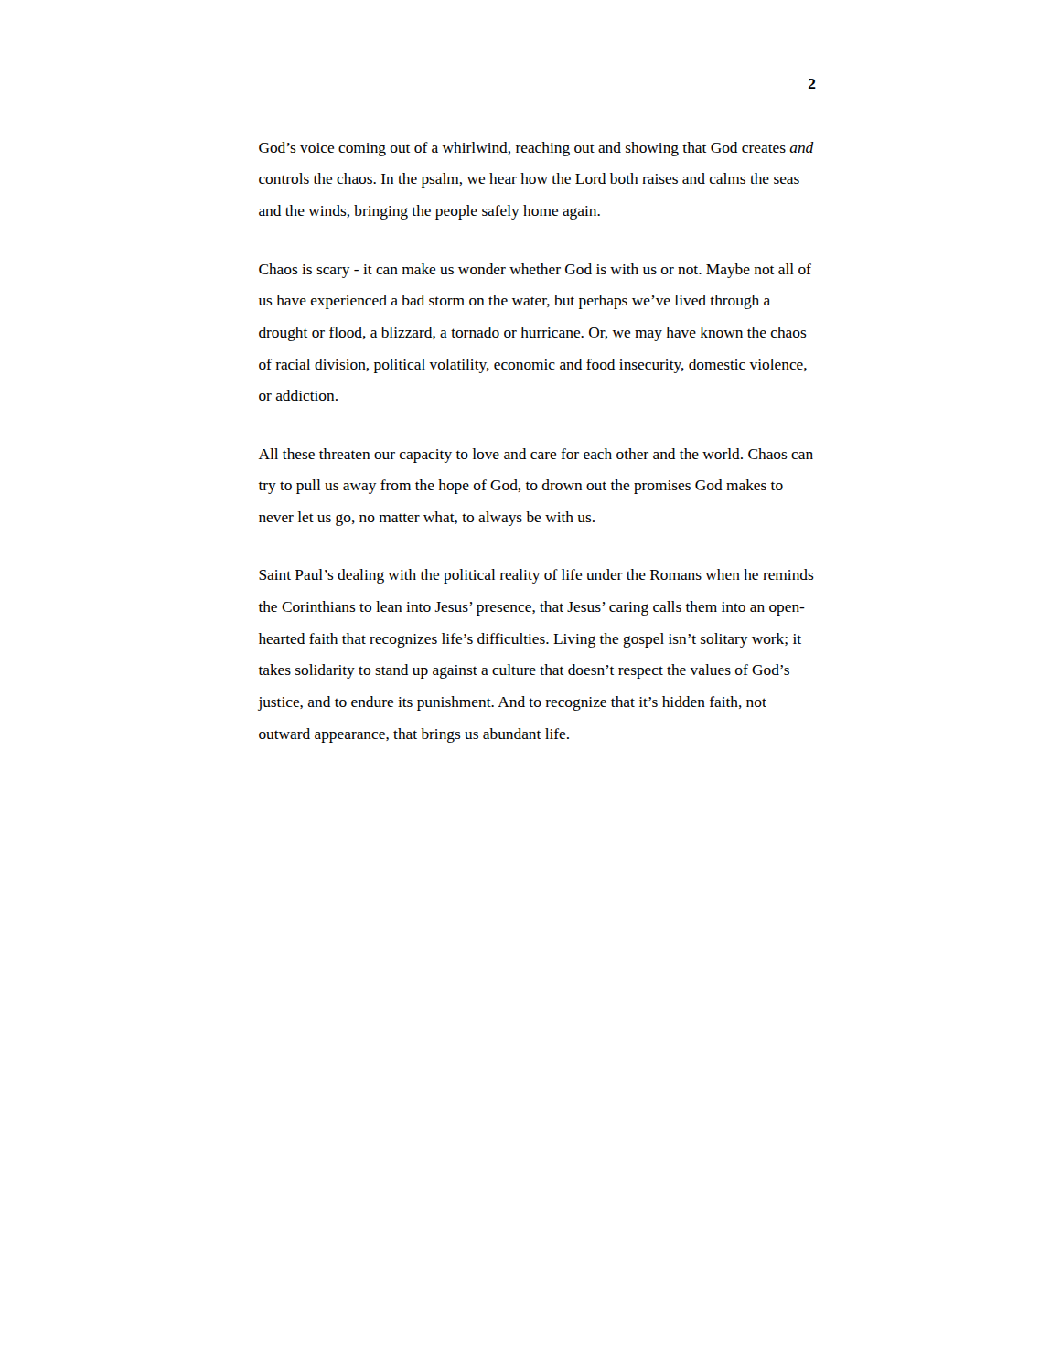2
God’s voice coming out of a whirlwind, reaching out and showing that God creates and controls the chaos. In the psalm, we hear how the Lord both raises and calms the seas and the winds, bringing the people safely home again.
Chaos is scary - it can make us wonder whether God is with us or not. Maybe not all of us have experienced a bad storm on the water, but perhaps we’ve lived through a drought or flood, a blizzard, a tornado or hurricane. Or, we may have known the chaos of racial division, political volatility, economic and food insecurity, domestic violence, or addiction.
All these threaten our capacity to love and care for each other and the world. Chaos can try to pull us away from the hope of God, to drown out the promises God makes to never let us go, no matter what, to always be with us.
Saint Paul’s dealing with the political reality of life under the Romans when he reminds the Corinthians to lean into Jesus’ presence, that Jesus’ caring calls them into an open-hearted faith that recognizes life’s difficulties. Living the gospel isn’t solitary work; it takes solidarity to stand up against a culture that doesn’t respect the values of God’s justice, and to endure its punishment. And to recognize that it’s hidden faith, not outward appearance, that brings us abundant life.